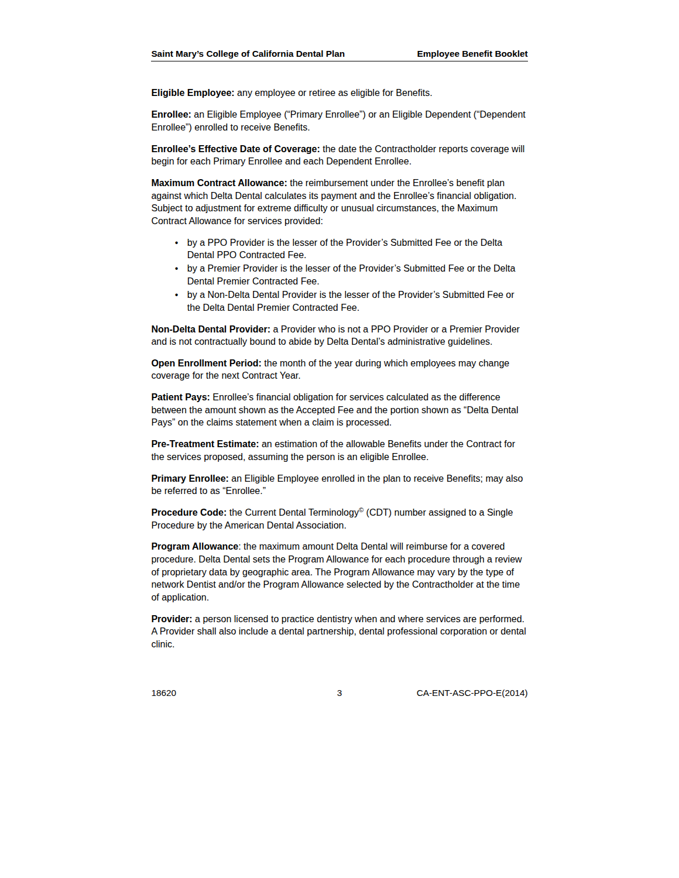Saint Mary’s College of California Dental Plan
Employee Benefit Booklet
Eligible Employee: any employee or retiree as eligible for Benefits.
Enrollee: an Eligible Employee (“Primary Enrollee”) or an Eligible Dependent (“Dependent Enrollee”) enrolled to receive Benefits.
Enrollee’s Effective Date of Coverage: the date the Contractholder reports coverage will begin for each Primary Enrollee and each Dependent Enrollee.
Maximum Contract Allowance: the reimbursement under the Enrollee’s benefit plan against which Delta Dental calculates its payment and the Enrollee’s financial obligation. Subject to adjustment for extreme difficulty or unusual circumstances, the Maximum Contract Allowance for services provided:
by a PPO Provider is the lesser of the Provider’s Submitted Fee or the Delta Dental PPO Contracted Fee.
by a Premier Provider is the lesser of the Provider’s Submitted Fee or the Delta Dental Premier Contracted Fee.
by a Non-Delta Dental Provider is the lesser of the Provider’s Submitted Fee or the Delta Dental Premier Contracted Fee.
Non-Delta Dental Provider: a Provider who is not a PPO Provider or a Premier Provider and is not contractually bound to abide by Delta Dental’s administrative guidelines.
Open Enrollment Period: the month of the year during which employees may change coverage for the next Contract Year.
Patient Pays: Enrollee’s financial obligation for services calculated as the difference between the amount shown as the Accepted Fee and the portion shown as “Delta Dental Pays” on the claims statement when a claim is processed.
Pre-Treatment Estimate: an estimation of the allowable Benefits under the Contract for the services proposed, assuming the person is an eligible Enrollee.
Primary Enrollee: an Eligible Employee enrolled in the plan to receive Benefits; may also be referred to as “Enrollee.”
Procedure Code: the Current Dental Terminology© (CDT) number assigned to a Single Procedure by the American Dental Association.
Program Allowance: the maximum amount Delta Dental will reimburse for a covered procedure. Delta Dental sets the Program Allowance for each procedure through a review of proprietary data by geographic area. The Program Allowance may vary by the type of network Dentist and/or the Program Allowance selected by the Contractholder at the time of application.
Provider: a person licensed to practice dentistry when and where services are performed. A Provider shall also include a dental partnership, dental professional corporation or dental clinic.
18620
3
CA-ENT-ASC-PPO-E(2014)